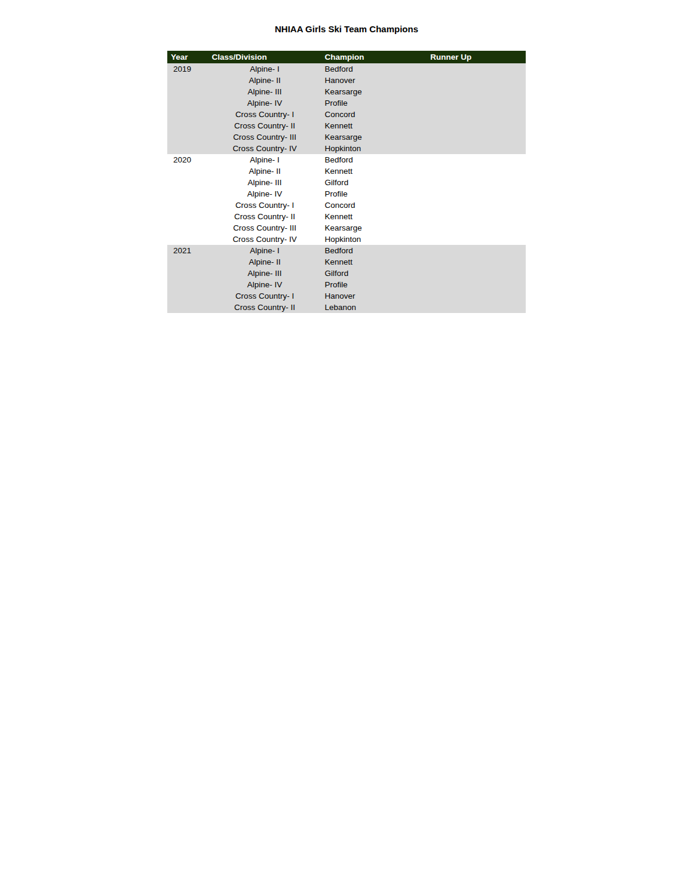NHIAA Girls Ski Team Champions
| Year | Class/Division | Champion | Runner Up |
| --- | --- | --- | --- |
| 2019 | Alpine- I | Bedford | |
| | Alpine- II | Hanover | |
| | Alpine- III | Kearsarge | |
| | Alpine- IV | Profile | |
| | Cross Country- I | Concord | |
| | Cross Country- II | Kennett | |
| | Cross Country- III | Kearsarge | |
| | Cross Country- IV | Hopkinton | |
| 2020 | Alpine- I | Bedford | |
| | Alpine- II | Kennett | |
| | Alpine- III | Gilford | |
| | Alpine- IV | Profile | |
| | Cross Country- I | Concord | |
| | Cross Country- II | Kennett | |
| | Cross Country- III | Kearsarge | |
| | Cross Country- IV | Hopkinton | |
| 2021 | Alpine- I | Bedford | |
| | Alpine- II | Kennett | |
| | Alpine- III | Gilford | |
| | Alpine- IV | Profile | |
| | Cross Country- I | Hanover | |
| | Cross Country- II | Lebanon | |